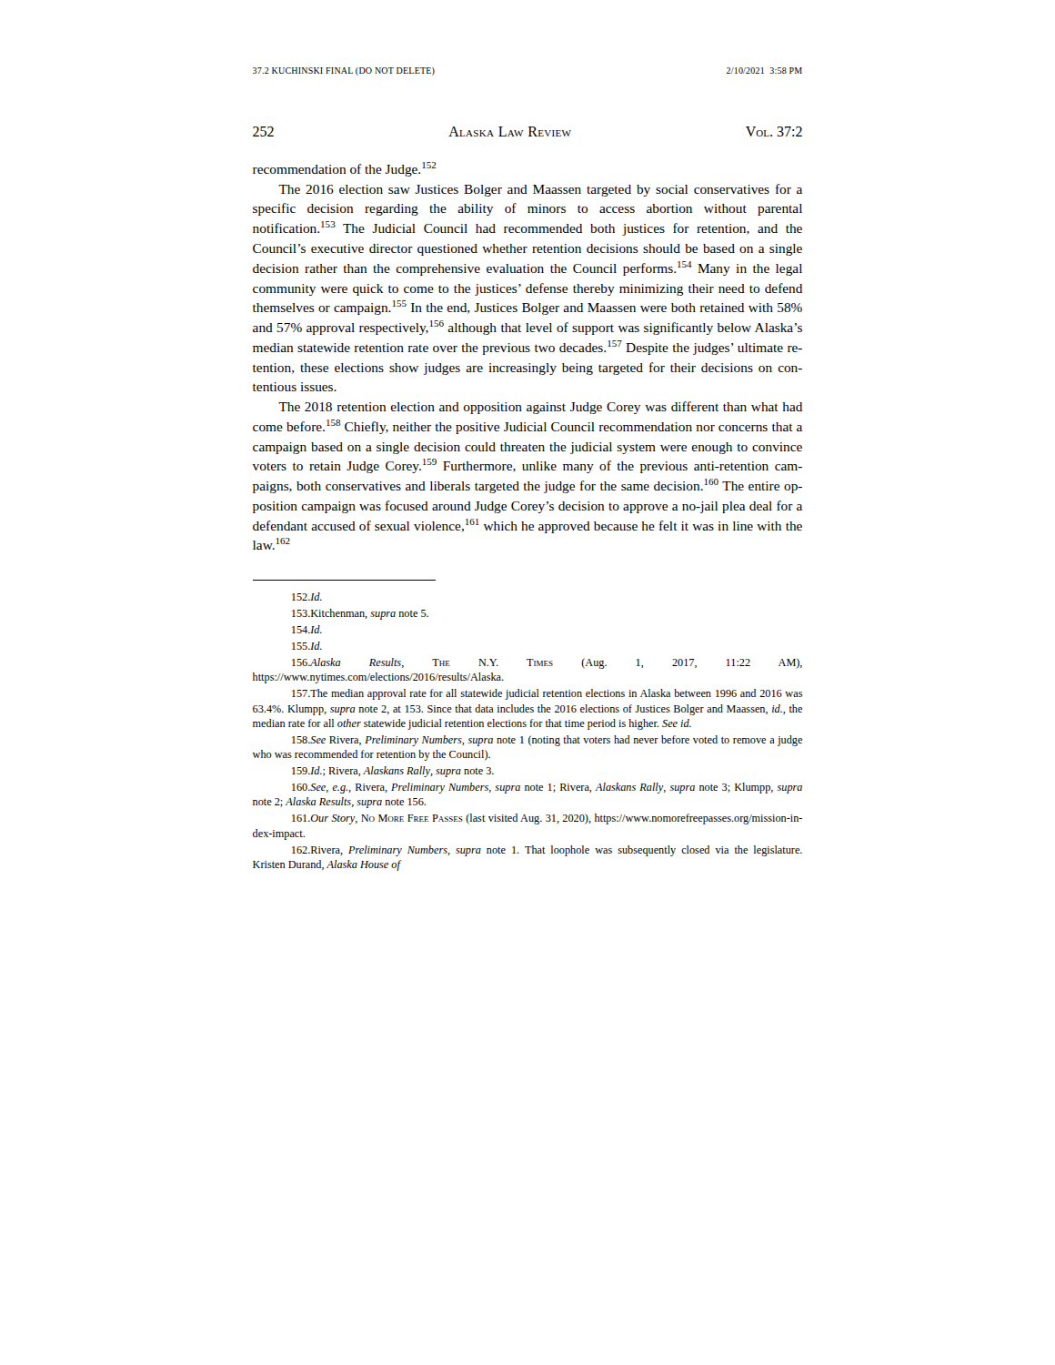37.2 Kuchinski Final (Do Not Delete) 2/10/2021 3:58 PM
252 Alaska Law Review Vol. 37:2
recommendation of the Judge.152
The 2016 election saw Justices Bolger and Maassen targeted by social conservatives for a specific decision regarding the ability of minors to access abortion without parental notification.153 The Judicial Council had recommended both justices for retention, and the Council’s executive director questioned whether retention decisions should be based on a single decision rather than the comprehensive evaluation the Council performs.154 Many in the legal community were quick to come to the justices’ defense thereby minimizing their need to defend themselves or campaign.155 In the end, Justices Bolger and Maassen were both retained with 58% and 57% approval respectively,156 although that level of support was significantly below Alaska’s median statewide retention rate over the previous two decades.157 Despite the judges’ ultimate retention, these elections show judges are increasingly being targeted for their decisions on contentious issues.
The 2018 retention election and opposition against Judge Corey was different than what had come before.158 Chiefly, neither the positive Judicial Council recommendation nor concerns that a campaign based on a single decision could threaten the judicial system were enough to convince voters to retain Judge Corey.159 Furthermore, unlike many of the previous anti-retention campaigns, both conservatives and liberals targeted the judge for the same decision.160 The entire opposition campaign was focused around Judge Corey’s decision to approve a no-jail plea deal for a defendant accused of sexual violence,161 which he approved because he felt it was in line with the law.162
152. Id.
153. Kitchenman, supra note 5.
154. Id.
155. Id.
156. Alaska Results, The N.Y. Times (Aug. 1, 2017, 11:22 AM), https://www.nytimes.com/elections/2016/results/Alaska.
157. The median approval rate for all statewide judicial retention elections in Alaska between 1996 and 2016 was 63.4%. Klumpp, supra note 2, at 153. Since that data includes the 2016 elections of Justices Bolger and Maassen, id., the median rate for all other statewide judicial retention elections for that time period is higher. See id.
158. See Rivera, Preliminary Numbers, supra note 1 (noting that voters had never before voted to remove a judge who was recommended for retention by the Council).
159. Id.; Rivera, Alaskans Rally, supra note 3.
160. See, e.g., Rivera, Preliminary Numbers, supra note 1; Rivera, Alaskans Rally, supra note 3; Klumpp, supra note 2; Alaska Results, supra note 156.
161. Our Story, No More Free Passes (last visited Aug. 31, 2020), https://www.nomorefreepasses.org/mission-index-impact.
162. Rivera, Preliminary Numbers, supra note 1. That loophole was subsequently closed via the legislature. Kristen Durand, Alaska House of